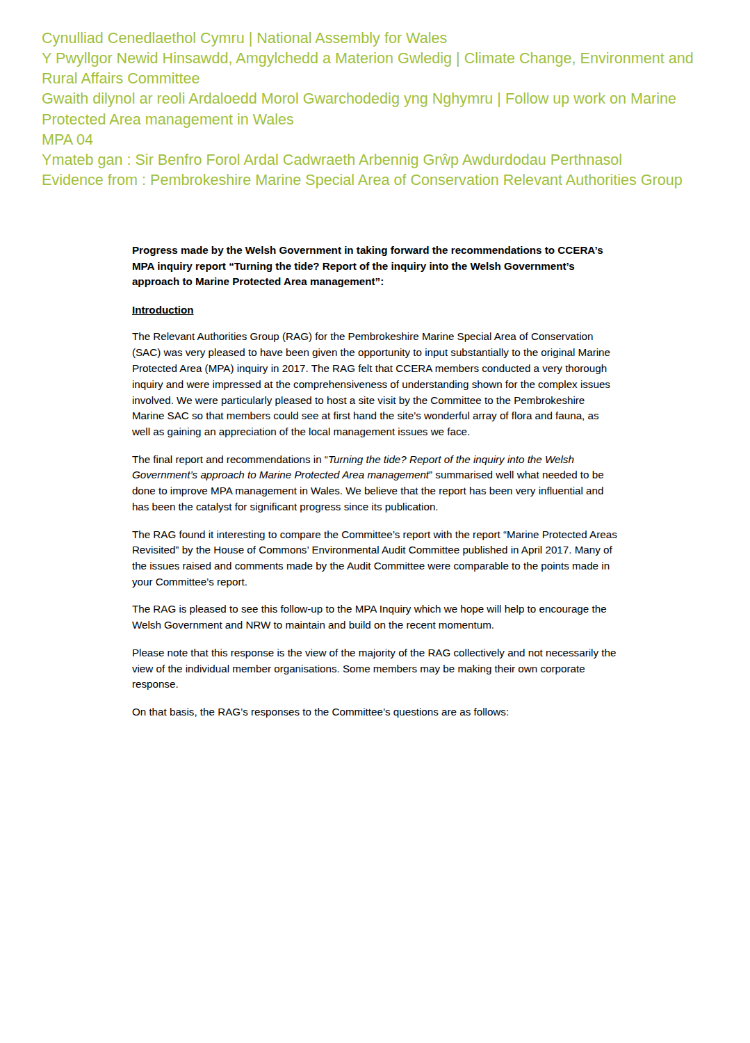Cynulliad Cenedlaethol Cymru | National Assembly for Wales
Y Pwyllgor Newid Hinsawdd, Amgylchedd a Materion Gwledig | Climate Change, Environment and Rural Affairs Committee
Gwaith dilynol ar reoli Ardaloedd Morol Gwarchodedig yng Nghymru | Follow up work on Marine Protected Area management in Wales
MPA 04
Ymateb gan : Sir Benfro Forol Ardal Cadwraeth Arbennig Grŵp Awdurdodau Perthnasol
Evidence from : Pembrokeshire Marine Special Area of Conservation Relevant Authorities Group
Progress made by the Welsh Government in taking forward the recommendations to CCERA’s MPA inquiry report “Turning the tide? Report of the inquiry into the Welsh Government’s approach to Marine Protected Area management”:
Introduction
The Relevant Authorities Group (RAG) for the Pembrokeshire Marine Special Area of Conservation (SAC) was very pleased to have been given the opportunity to input substantially to the original Marine Protected Area (MPA) inquiry in 2017. The RAG felt that CCERA members conducted a very thorough inquiry and were impressed at the comprehensiveness of understanding shown for the complex issues involved. We were particularly pleased to host a site visit by the Committee to the Pembrokeshire Marine SAC so that members could see at first hand the site’s wonderful array of flora and fauna, as well as gaining an appreciation of the local management issues we face.
The final report and recommendations in “Turning the tide? Report of the inquiry into the Welsh Government’s approach to Marine Protected Area management” summarised well what needed to be done to improve MPA management in Wales. We believe that the report has been very influential and has been the catalyst for significant progress since its publication.
The RAG found it interesting to compare the Committee’s report with the report “Marine Protected Areas Revisited” by the House of Commons’ Environmental Audit Committee published in April 2017. Many of the issues raised and comments made by the Audit Committee were comparable to the points made in your Committee’s report.
The RAG is pleased to see this follow-up to the MPA Inquiry which we hope will help to encourage the Welsh Government and NRW to maintain and build on the recent momentum.
Please note that this response is the view of the majority of the RAG collectively and not necessarily the view of the individual member organisations. Some members may be making their own corporate response.
On that basis, the RAG’s responses to the Committee’s questions are as follows: